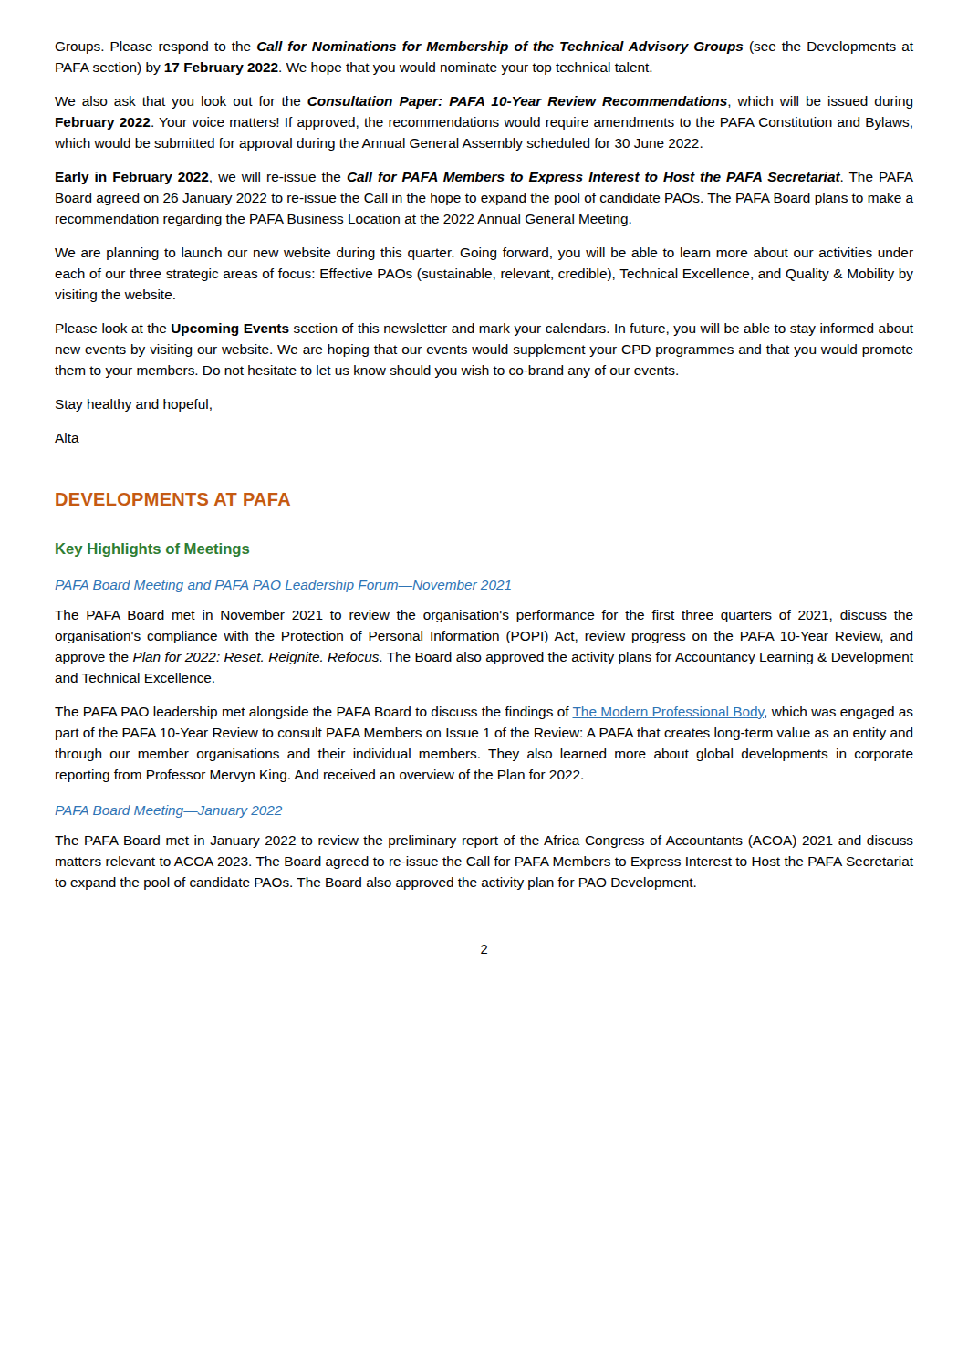Groups. Please respond to the Call for Nominations for Membership of the Technical Advisory Groups (see the Developments at PAFA section) by 17 February 2022. We hope that you would nominate your top technical talent.
We also ask that you look out for the Consultation Paper: PAFA 10-Year Review Recommendations, which will be issued during February 2022. Your voice matters! If approved, the recommendations would require amendments to the PAFA Constitution and Bylaws, which would be submitted for approval during the Annual General Assembly scheduled for 30 June 2022.
Early in February 2022, we will re-issue the Call for PAFA Members to Express Interest to Host the PAFA Secretariat. The PAFA Board agreed on 26 January 2022 to re-issue the Call in the hope to expand the pool of candidate PAOs. The PAFA Board plans to make a recommendation regarding the PAFA Business Location at the 2022 Annual General Meeting.
We are planning to launch our new website during this quarter. Going forward, you will be able to learn more about our activities under each of our three strategic areas of focus: Effective PAOs (sustainable, relevant, credible), Technical Excellence, and Quality & Mobility by visiting the website.
Please look at the Upcoming Events section of this newsletter and mark your calendars. In future, you will be able to stay informed about new events by visiting our website. We are hoping that our events would supplement your CPD programmes and that you would promote them to your members. Do not hesitate to let us know should you wish to co-brand any of our events.
Stay healthy and hopeful,
Alta
DEVELOPMENTS AT PAFA
Key Highlights of Meetings
PAFA Board Meeting and PAFA PAO Leadership Forum—November 2021
The PAFA Board met in November 2021 to review the organisation's performance for the first three quarters of 2021, discuss the organisation's compliance with the Protection of Personal Information (POPI) Act, review progress on the PAFA 10-Year Review, and approve the Plan for 2022: Reset. Reignite. Refocus. The Board also approved the activity plans for Accountancy Learning & Development and Technical Excellence.
The PAFA PAO leadership met alongside the PAFA Board to discuss the findings of The Modern Professional Body, which was engaged as part of the PAFA 10-Year Review to consult PAFA Members on Issue 1 of the Review: A PAFA that creates long-term value as an entity and through our member organisations and their individual members. They also learned more about global developments in corporate reporting from Professor Mervyn King. And received an overview of the Plan for 2022.
PAFA Board Meeting—January 2022
The PAFA Board met in January 2022 to review the preliminary report of the Africa Congress of Accountants (ACOA) 2021 and discuss matters relevant to ACOA 2023. The Board agreed to re-issue the Call for PAFA Members to Express Interest to Host the PAFA Secretariat to expand the pool of candidate PAOs. The Board also approved the activity plan for PAO Development.
2